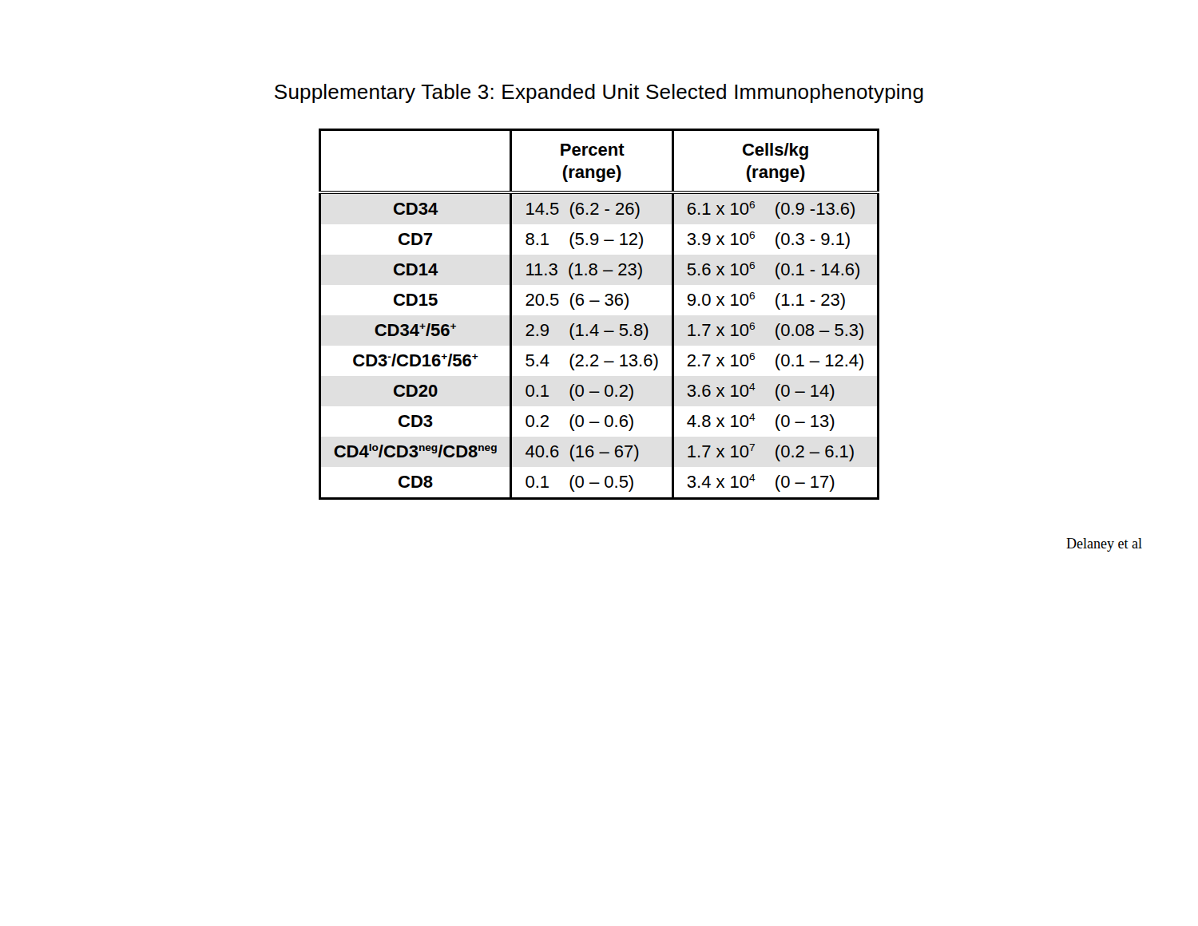Supplementary Table 3: Expanded Unit Selected Immunophenotyping
| | Percent (range) | Cells/kg (range) |
| --- | --- | --- |
| CD34 | 14.5 (6.2 - 26) | 6.1 x 10 6 (0.9 -13.6) |
| CD7 | 8.1 (5.9 – 12) | 3.9 x 10 6 (0.3 - 9.1) |
| CD14 | 11.3 (1.8 – 23) | 5.6 x 10 6 (0.1 - 14.6) |
| CD15 | 20.5 (6 – 36) | 9.0 x 10 6 (1.1 - 23) |
| CD34 + /56 + | 2.9 (1.4 – 5.8) | 1.7 x 10 6 (0.08 – 5.3) |
| CD3 - /CD16 + /56 + | 5.4 (2.2 – 13.6) | 2.7 x 10 6 (0.1 – 12.4) |
| CD20 | 0.1 (0 – 0.2) | 3.6 x 10 4 (0 – 14) |
| CD3 | 0.2 (0 – 0.6) | 4.8 x 10 4 (0 – 13) |
| CD4 lo /CD3 neg /CD8 neg | 40.6 (16 – 67) | 1.7 x 10 7 (0.2 – 6.1) |
| CD8 | 0.1 (0 – 0.5) | 3.4 x 10 4 (0 – 17) |
Delaney et al